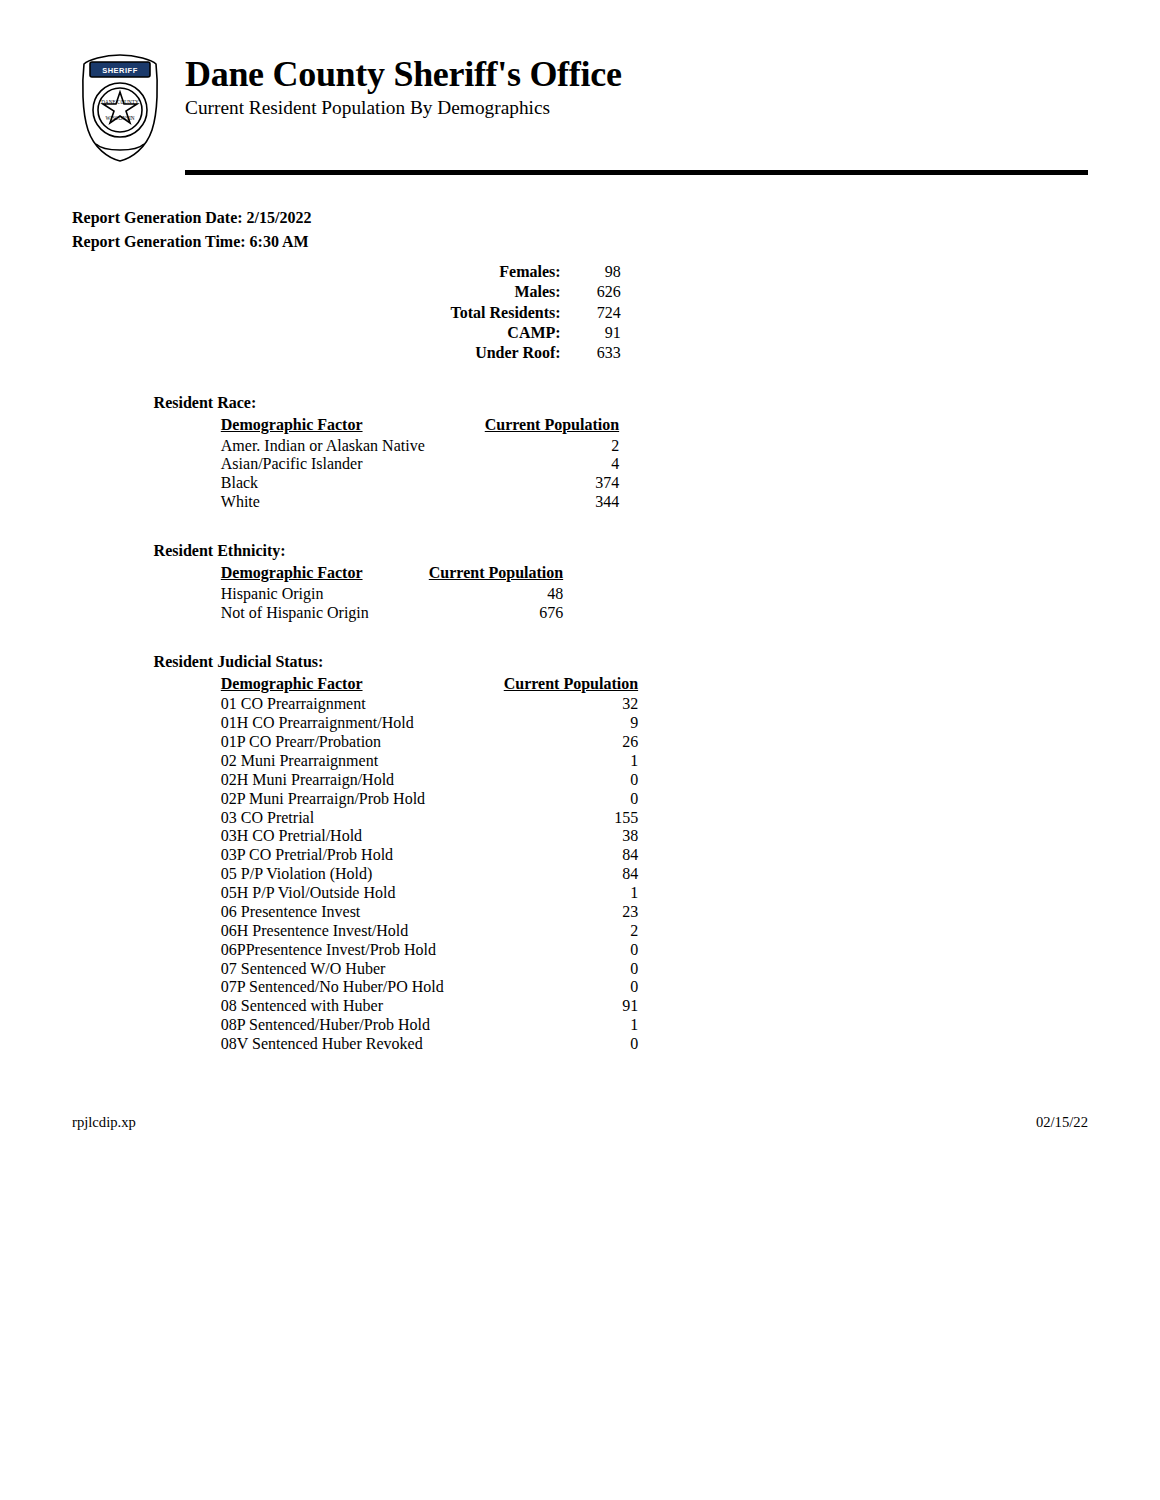SHERIFF DANE COUNTY WISCONSIN
Dane County Sheriff's Office
Current Resident Population By Demographics
Report Generation Date: 2/15/2022
Report Generation Time: 6:30 AM
| Females: | 98 |
| Males: | 626 |
| Total Residents: | 724 |
| CAMP: | 91 |
| Under Roof: | 633 |
Resident Race:
| Demographic Factor | Current Population |
| --- | --- |
| Amer. Indian or Alaskan Native | 2 |
| Asian/Pacific Islander | 4 |
| Black | 374 |
| White | 344 |
Resident Ethnicity:
| Demographic Factor | Current Population |
| --- | --- |
| Hispanic Origin | 48 |
| Not of Hispanic Origin | 676 |
Resident Judicial Status:
| Demographic Factor | Current Population |
| --- | --- |
| 01 CO Prearraignment | 32 |
| 01H CO Prearraignment/Hold | 9 |
| 01P CO Prearr/Probation | 26 |
| 02 Muni Prearraignment | 1 |
| 02H Muni Prearraign/Hold | 0 |
| 02P Muni Prearraign/Prob Hold | 0 |
| 03 CO Pretrial | 155 |
| 03H CO Pretrial/Hold | 38 |
| 03P CO Pretrial/Prob Hold | 84 |
| 05 P/P Violation (Hold) | 84 |
| 05H P/P Viol/Outside Hold | 1 |
| 06 Presentence Invest | 23 |
| 06H Presentence Invest/Hold | 2 |
| 06PPresentence Invest/Prob Hold | 0 |
| 07 Sentenced W/O Huber | 0 |
| 07P Sentenced/No Huber/PO Hold | 0 |
| 08 Sentenced with Huber | 91 |
| 08P Sentenced/Huber/Prob Hold | 1 |
| 08V Sentenced Huber Revoked | 0 |
rpjlcdip.xp
02/15/22